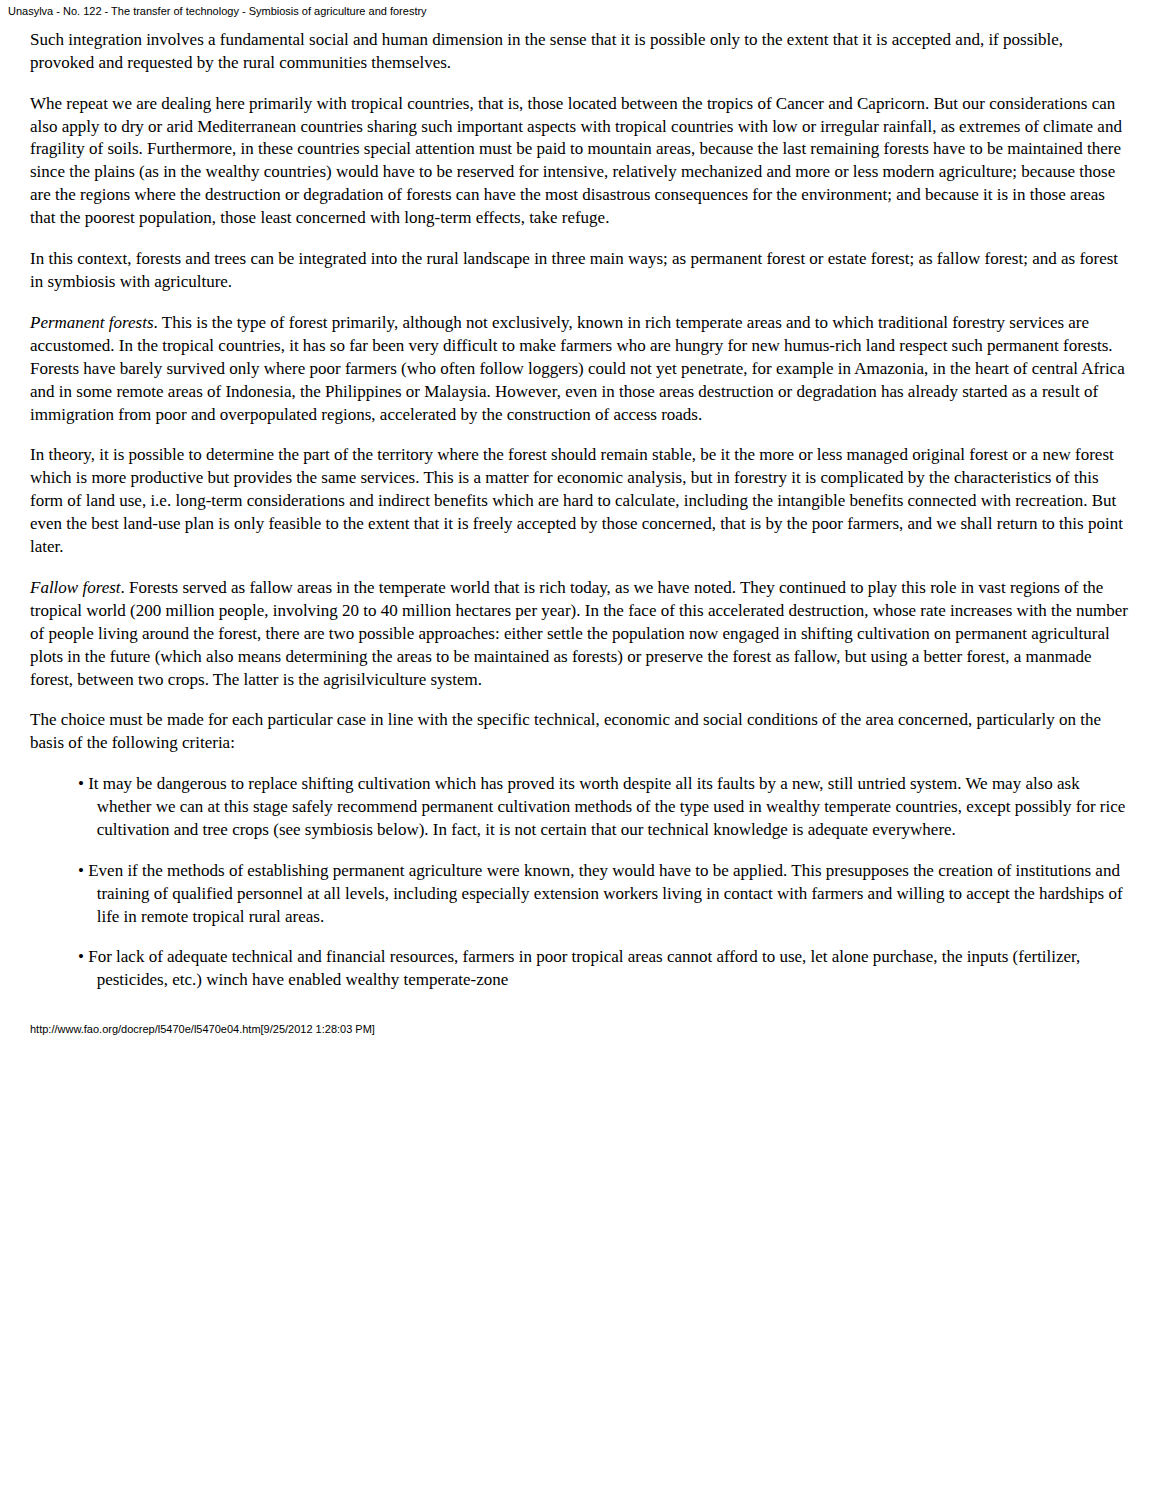Unasylva - No. 122 - The transfer of technology - Symbiosis of agriculture and forestry
Such integration involves a fundamental social and human dimension in the sense that it is possible only to the extent that it is accepted and, if possible, provoked and requested by the rural communities themselves.
Whe repeat we are dealing here primarily with tropical countries, that is, those located between the tropics of Cancer and Capricorn. But our considerations can also apply to dry or arid Mediterranean countries sharing such important aspects with tropical countries with low or irregular rainfall, as extremes of climate and fragility of soils. Furthermore, in these countries special attention must be paid to mountain areas, because the last remaining forests have to be maintained there since the plains (as in the wealthy countries) would have to be reserved for intensive, relatively mechanized and more or less modern agriculture; because those are the regions where the destruction or degradation of forests can have the most disastrous consequences for the environment; and because it is in those areas that the poorest population, those least concerned with long-term effects, take refuge.
In this context, forests and trees can be integrated into the rural landscape in three main ways; as permanent forest or estate forest; as fallow forest; and as forest in symbiosis with agriculture.
Permanent forests. This is the type of forest primarily, although not exclusively, known in rich temperate areas and to which traditional forestry services are accustomed. In the tropical countries, it has so far been very difficult to make farmers who are hungry for new humus-rich land respect such permanent forests. Forests have barely survived only where poor farmers (who often follow loggers) could not yet penetrate, for example in Amazonia, in the heart of central Africa and in some remote areas of Indonesia, the Philippines or Malaysia. However, even in those areas destruction or degradation has already started as a result of immigration from poor and overpopulated regions, accelerated by the construction of access roads.
In theory, it is possible to determine the part of the territory where the forest should remain stable, be it the more or less managed original forest or a new forest which is more productive but provides the same services. This is a matter for economic analysis, but in forestry it is complicated by the characteristics of this form of land use, i.e. long-term considerations and indirect benefits which are hard to calculate, including the intangible benefits connected with recreation. But even the best land-use plan is only feasible to the extent that it is freely accepted by those concerned, that is by the poor farmers, and we shall return to this point later.
Fallow forest. Forests served as fallow areas in the temperate world that is rich today, as we have noted. They continued to play this role in vast regions of the tropical world (200 million people, involving 20 to 40 million hectares per year). In the face of this accelerated destruction, whose rate increases with the number of people living around the forest, there are two possible approaches: either settle the population now engaged in shifting cultivation on permanent agricultural plots in the future (which also means determining the areas to be maintained as forests) or preserve the forest as fallow, but using a better forest, a manmade forest, between two crops. The latter is the agrisilviculture system.
The choice must be made for each particular case in line with the specific technical, economic and social conditions of the area concerned, particularly on the basis of the following criteria:
• It may be dangerous to replace shifting cultivation which has proved its worth despite all its faults by a new, still untried system. We may also ask whether we can at this stage safely recommend permanent cultivation methods of the type used in wealthy temperate countries, except possibly for rice cultivation and tree crops (see symbiosis below). In fact, it is not certain that our technical knowledge is adequate everywhere.
• Even if the methods of establishing permanent agriculture were known, they would have to be applied. This presupposes the creation of institutions and training of qualified personnel at all levels, including especially extension workers living in contact with farmers and willing to accept the hardships of life in remote tropical rural areas.
• For lack of adequate technical and financial resources, farmers in poor tropical areas cannot afford to use, let alone purchase, the inputs (fertilizer, pesticides, etc.) winch have enabled wealthy temperate-zone
http://www.fao.org/docrep/l5470e/l5470e04.htm[9/25/2012 1:28:03 PM]